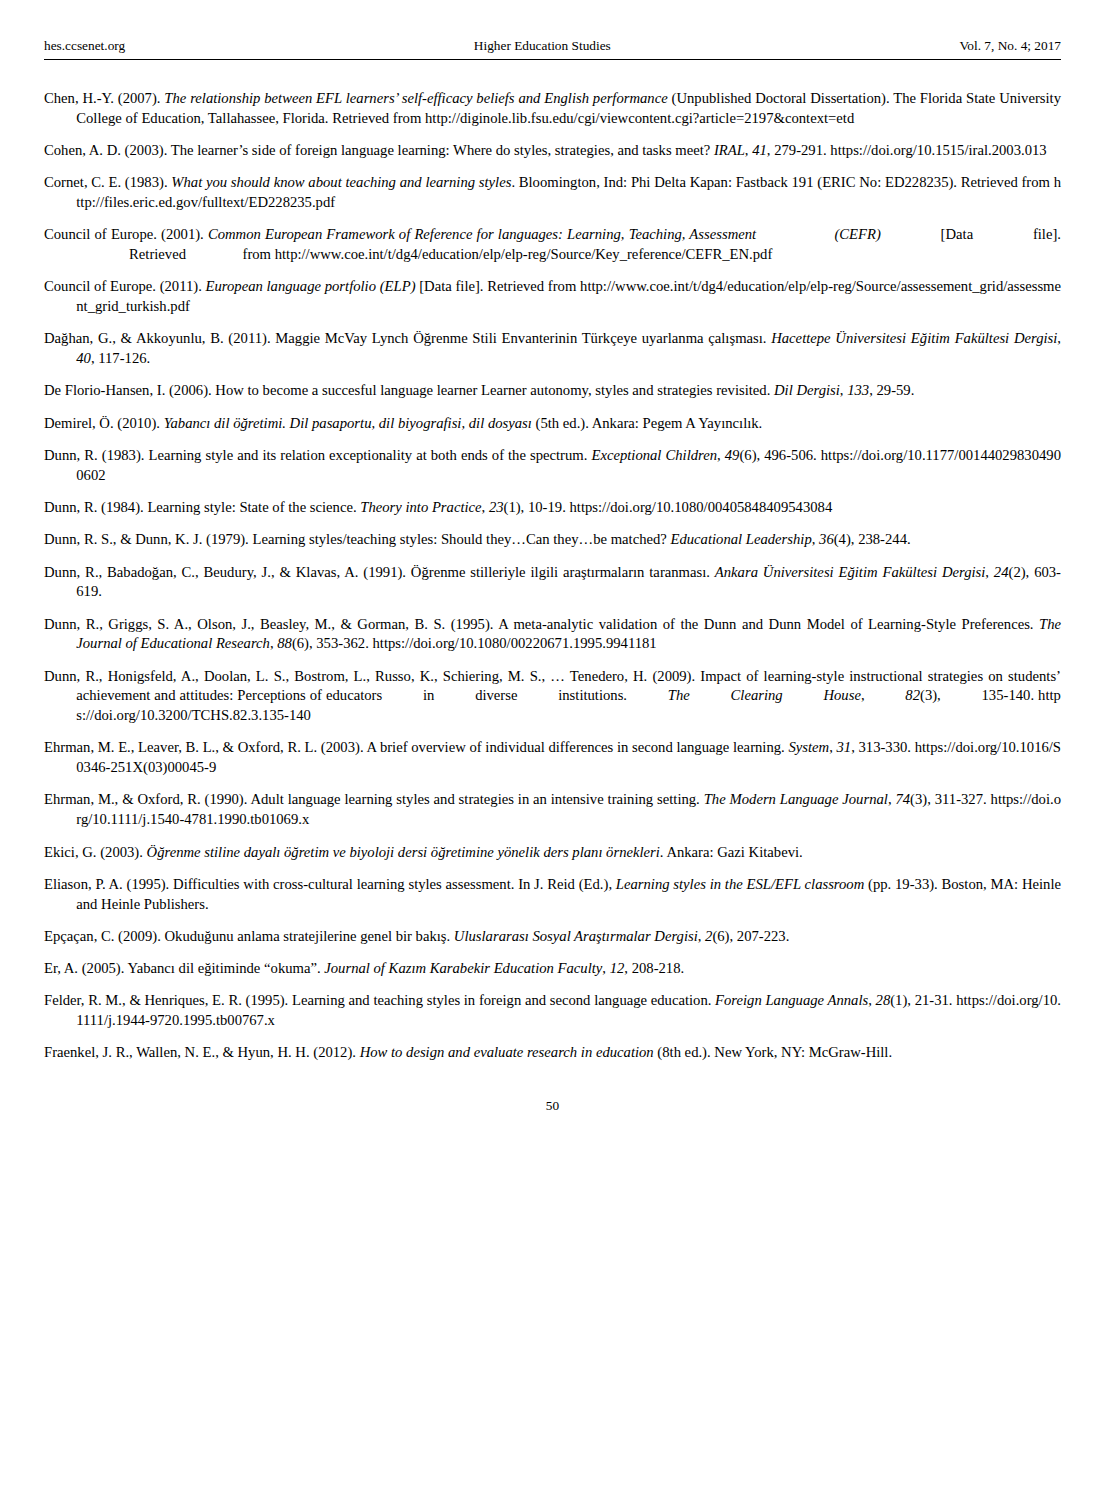hes.ccsenet.org
Higher Education Studies
Vol. 7, No. 4; 2017
Chen, H.-Y. (2007). The relationship between EFL learners’ self-efficacy beliefs and English performance (Unpublished Doctoral Dissertation). The Florida State University College of Education, Tallahassee, Florida. Retrieved from http://diginole.lib.fsu.edu/cgi/viewcontent.cgi?article=2197&context=etd
Cohen, A. D. (2003). The learner’s side of foreign language learning: Where do styles, strategies, and tasks meet? IRAL, 41, 279-291. https://doi.org/10.1515/iral.2003.013
Cornet, C. E. (1983). What you should know about teaching and learning styles. Bloomington, Ind: Phi Delta Kapan: Fastback 191 (ERIC No: ED228235). Retrieved from http://files.eric.ed.gov/fulltext/ED228235.pdf
Council of Europe. (2001). Common European Framework of Reference for languages: Learning, Teaching, Assessment (CEFR) [Data file]. Retrieved from http://www.coe.int/t/dg4/education/elp/elp-reg/Source/Key_reference/CEFR_EN.pdf
Council of Europe. (2011). European language portfolio (ELP) [Data file]. Retrieved from http://www.coe.int/t/dg4/education/elp/elp-reg/Source/assessement_grid/assessment_grid_turkish.pdf
Dağhan, G., & Akkoyunlu, B. (2011). Maggie McVay Lynch Öğrenme Stili Envanterinin Türkçeye uyarlanma çalışması. Hacettepe Üniversitesi Eğitim Fakültesi Dergisi, 40, 117-126.
De Florio-Hansen, I. (2006). How to become a succesful language learner Learner autonomy, styles and strategies revisited. Dil Dergisi, 133, 29-59.
Demirel, Ö. (2010). Yabancı dil öğretimi. Dil pasaportu, dil biyografisi, dil dosyası (5th ed.). Ankara: Pegem A Yayıncılık.
Dunn, R. (1983). Learning style and its relation exceptionality at both ends of the spectrum. Exceptional Children, 49(6), 496-506. https://doi.org/10.1177/001440298304900602
Dunn, R. (1984). Learning style: State of the science. Theory into Practice, 23(1), 10-19. https://doi.org/10.1080/00405848409543084
Dunn, R. S., & Dunn, K. J. (1979). Learning styles/teaching styles: Should they…Can they…be matched? Educational Leadership, 36(4), 238-244.
Dunn, R., Babadoğan, C., Beudury, J., & Klavas, A. (1991). Öğrenme stilleriyle ilgili araştırmaların taranması. Ankara Üniversitesi Eğitim Fakültesi Dergisi, 24(2), 603-619.
Dunn, R., Griggs, S. A., Olson, J., Beasley, M., & Gorman, B. S. (1995). A meta-analytic validation of the Dunn and Dunn Model of Learning-Style Preferences. The Journal of Educational Research, 88(6), 353-362. https://doi.org/10.1080/00220671.1995.9941181
Dunn, R., Honigsfeld, A., Doolan, L. S., Bostrom, L., Russo, K., Schiering, M. S., … Tenedero, H. (2009). Impact of learning-style instructional strategies on students’ achievement and attitudes: Perceptions of educators in diverse institutions. The Clearing House, 82(3), 135-140. https://doi.org/10.3200/TCHS.82.3.135-140
Ehrman, M. E., Leaver, B. L., & Oxford, R. L. (2003). A brief overview of individual differences in second language learning. System, 31, 313-330. https://doi.org/10.1016/S0346-251X(03)00045-9
Ehrman, M., & Oxford, R. (1990). Adult language learning styles and strategies in an intensive training setting. The Modern Language Journal, 74(3), 311-327. https://doi.org/10.1111/j.1540-4781.1990.tb01069.x
Ekici, G. (2003). Öğrenme stiline dayalı öğretim ve biyoloji dersi öğretimine yönelik ders planı örnekleri. Ankara: Gazi Kitabevi.
Eliason, P. A. (1995). Difficulties with cross-cultural learning styles assessment. In J. Reid (Ed.), Learning styles in the ESL/EFL classroom (pp. 19-33). Boston, MA: Heinle and Heinle Publishers.
Epçaçan, C. (2009). Okuduğunu anlama stratejilerine genel bir bakış. Uluslararası Sosyal Araştırmalar Dergisi, 2(6), 207-223.
Er, A. (2005). Yabancı dil eğitiminde “okuma”. Journal of Kazım Karabekir Education Faculty, 12, 208-218.
Felder, R. M., & Henriques, E. R. (1995). Learning and teaching styles in foreign and second language education. Foreign Language Annals, 28(1), 21-31. https://doi.org/10.1111/j.1944-9720.1995.tb00767.x
Fraenkel, J. R., Wallen, N. E., & Hyun, H. H. (2012). How to design and evaluate research in education (8th ed.). New York, NY: McGraw-Hill.
50